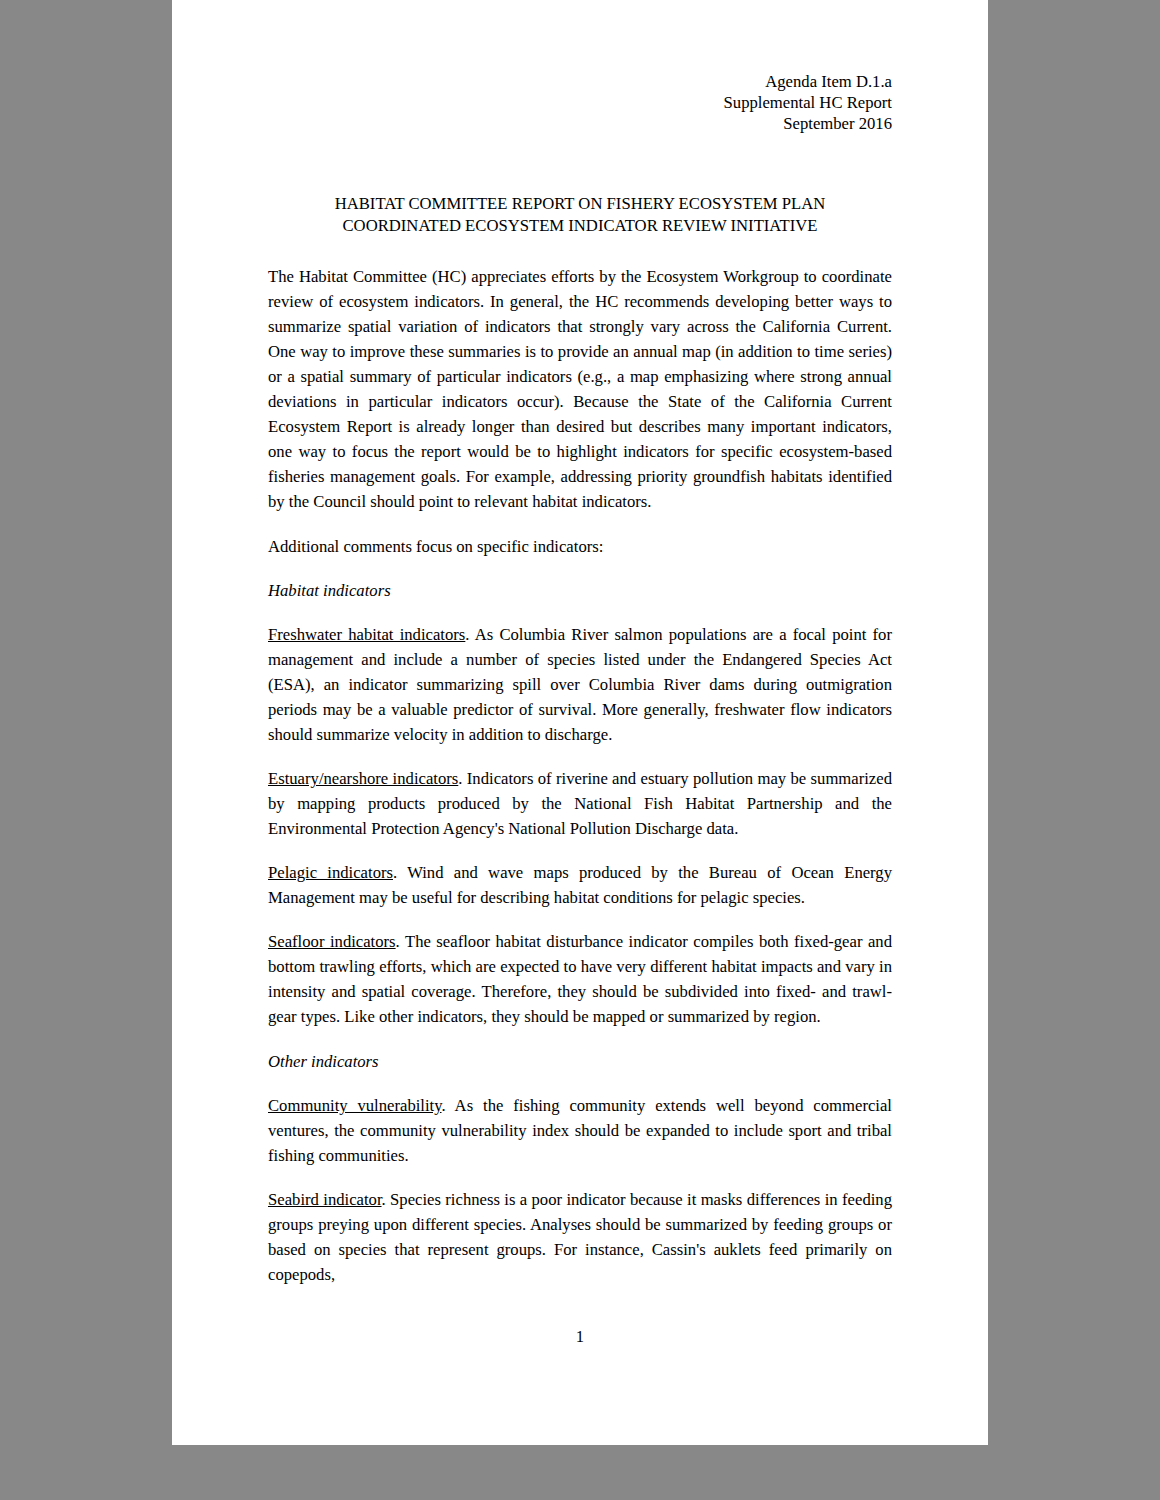Agenda Item D.1.a
Supplemental HC Report
September 2016
Habitat Committee Report on Fishery Ecosystem Plan Coordinated Ecosystem Indicator Review Initiative
The Habitat Committee (HC) appreciates efforts by the Ecosystem Workgroup to coordinate review of ecosystem indicators. In general, the HC recommends developing better ways to summarize spatial variation of indicators that strongly vary across the California Current. One way to improve these summaries is to provide an annual map (in addition to time series) or a spatial summary of particular indicators (e.g., a map emphasizing where strong annual deviations in particular indicators occur). Because the State of the California Current Ecosystem Report is already longer than desired but describes many important indicators, one way to focus the report would be to highlight indicators for specific ecosystem-based fisheries management goals. For example, addressing priority groundfish habitats identified by the Council should point to relevant habitat indicators.
Additional comments focus on specific indicators:
Habitat indicators
Freshwater habitat indicators. As Columbia River salmon populations are a focal point for management and include a number of species listed under the Endangered Species Act (ESA), an indicator summarizing spill over Columbia River dams during outmigration periods may be a valuable predictor of survival. More generally, freshwater flow indicators should summarize velocity in addition to discharge.
Estuary/nearshore indicators. Indicators of riverine and estuary pollution may be summarized by mapping products produced by the National Fish Habitat Partnership and the Environmental Protection Agency's National Pollution Discharge data.
Pelagic indicators. Wind and wave maps produced by the Bureau of Ocean Energy Management may be useful for describing habitat conditions for pelagic species.
Seafloor indicators. The seafloor habitat disturbance indicator compiles both fixed-gear and bottom trawling efforts, which are expected to have very different habitat impacts and vary in intensity and spatial coverage. Therefore, they should be subdivided into fixed- and trawl-gear types. Like other indicators, they should be mapped or summarized by region.
Other indicators
Community vulnerability. As the fishing community extends well beyond commercial ventures, the community vulnerability index should be expanded to include sport and tribal fishing communities.
Seabird indicator. Species richness is a poor indicator because it masks differences in feeding groups preying upon different species. Analyses should be summarized by feeding groups or based on species that represent groups. For instance, Cassin's auklets feed primarily on copepods,
1